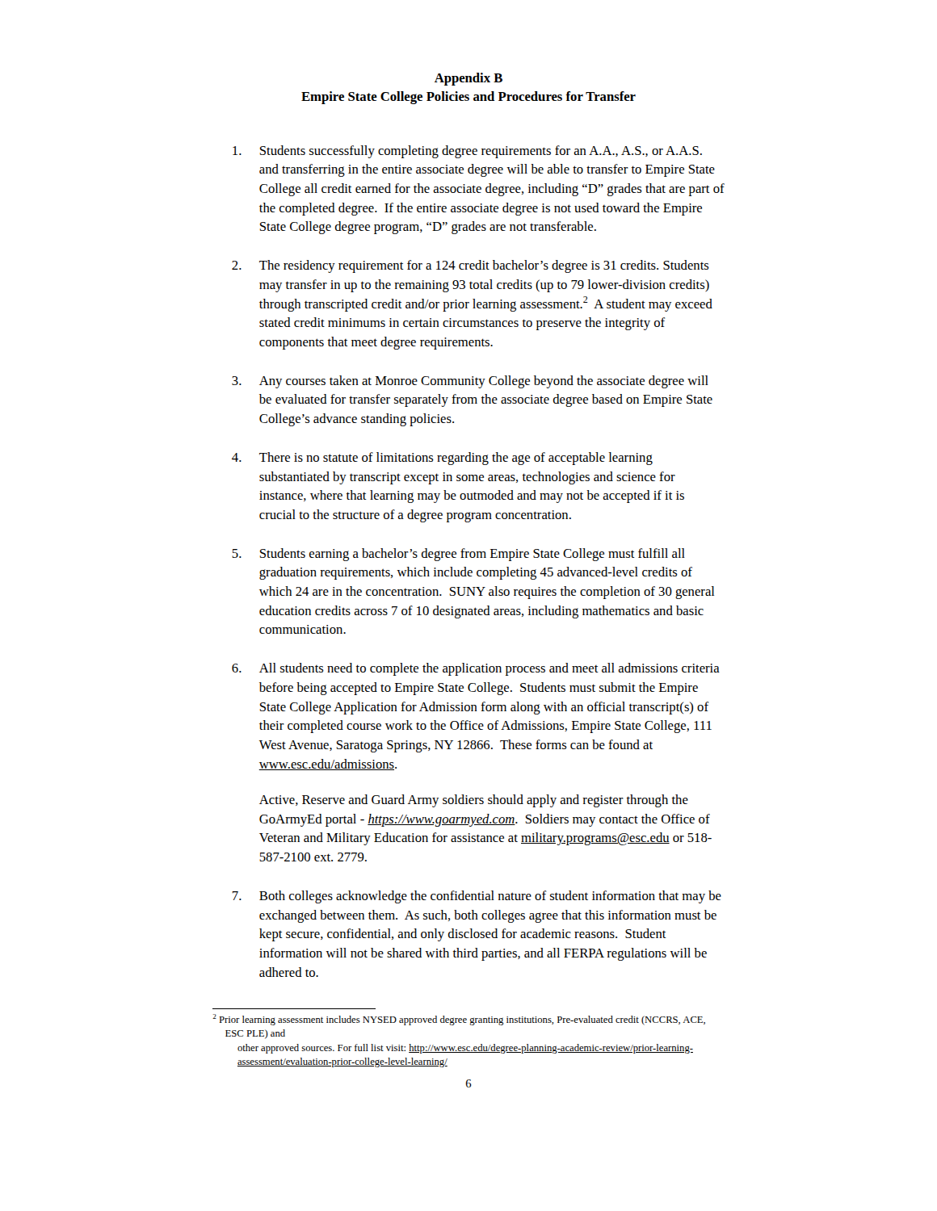Appendix BEmpire State College Policies and Procedures for Transfer
Students successfully completing degree requirements for an A.A., A.S., or A.A.S. and transferring in the entire associate degree will be able to transfer to Empire State College all credit earned for the associate degree, including “D” grades that are part of the completed degree. If the entire associate degree is not used toward the Empire State College degree program, “D” grades are not transferable.
The residency requirement for a 124 credit bachelor’s degree is 31 credits. Students may transfer in up to the remaining 93 total credits (up to 79 lower-division credits) through transcripted credit and/or prior learning assessment.2 A student may exceed stated credit minimums in certain circumstances to preserve the integrity of components that meet degree requirements.
Any courses taken at Monroe Community College beyond the associate degree will be evaluated for transfer separately from the associate degree based on Empire State College’s advance standing policies.
There is no statute of limitations regarding the age of acceptable learning substantiated by transcript except in some areas, technologies and science for instance, where that learning may be outmoded and may not be accepted if it is crucial to the structure of a degree program concentration.
Students earning a bachelor’s degree from Empire State College must fulfill all graduation requirements, which include completing 45 advanced-level credits of which 24 are in the concentration. SUNY also requires the completion of 30 general education credits across 7 of 10 designated areas, including mathematics and basic communication.
All students need to complete the application process and meet all admissions criteria before being accepted to Empire State College. Students must submit the Empire State College Application for Admission form along with an official transcript(s) of their completed course work to the Office of Admissions, Empire State College, 111 West Avenue, Saratoga Springs, NY 12866. These forms can be found at www.esc.edu/admissions.
Active, Reserve and Guard Army soldiers should apply and register through the GoArmyEd portal - https://www.goarmyed.com. Soldiers may contact the Office of Veteran and Military Education for assistance at military.programs@esc.edu or 518-587-2100 ext. 2779.
Both colleges acknowledge the confidential nature of student information that may be exchanged between them. As such, both colleges agree that this information must be kept secure, confidential, and only disclosed for academic reasons. Student information will not be shared with third parties, and all FERPA regulations will be adhered to.
2 Prior learning assessment includes NYSED approved degree granting institutions, Pre-evaluated credit (NCCRS, ACE, ESC PLE) and other approved sources. For full list visit: http://www.esc.edu/degree-planning-academic-review/prior-learning-assessment/evaluation-prior-college-level-learning/
6